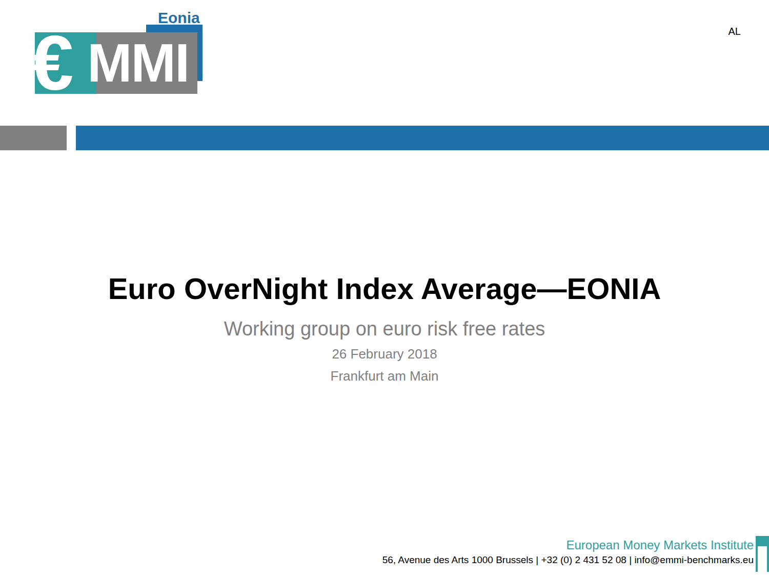€
MMI
Eonia
AL
Euro OverNight Index Average—EONIA
Working group on euro risk free rates
26 February 2018
Frankfurt am Main
European Money Markets Institute
56, Avenue des Arts 1000 Brussels | +32 (0) 2 431 52 08 | info@emmi-benchmarks.eu